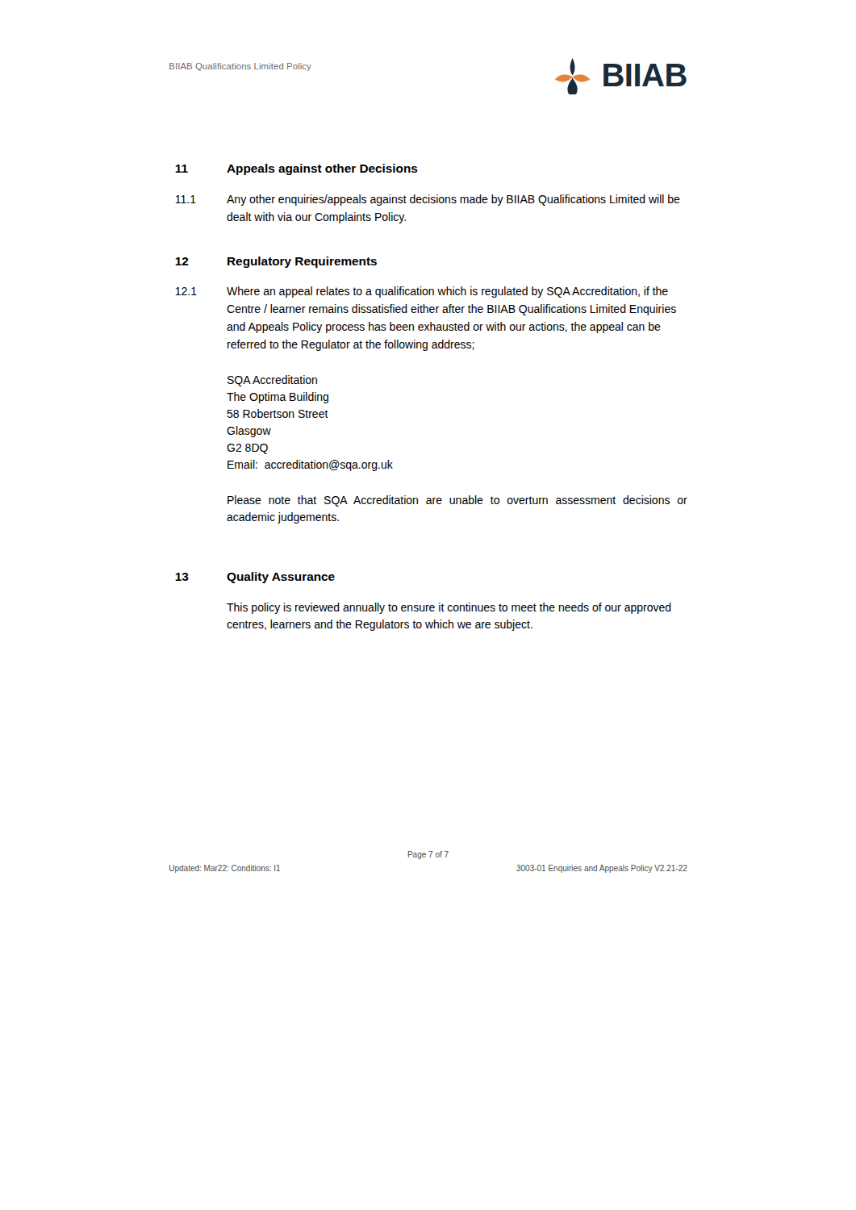BIIAB Qualifications Limited Policy
BIIAB
11 Appeals against other Decisions
11.1
Any other enquiries/appeals against decisions made by BIIAB Qualifications Limited will be dealt with via our Complaints Policy.
12 Regulatory Requirements
12.1
Where an appeal relates to a qualification which is regulated by SQA Accreditation, if the Centre / learner remains dissatisfied either after the BIIAB Qualifications Limited Enquiries and Appeals Policy process has been exhausted or with our actions, the appeal can be referred to the Regulator at the following address;
SQA Accreditation
The Optima Building
58 Robertson Street
Glasgow
G2 8DQ
Email: accreditation@sqa.org.uk
Please note that SQA Accreditation are unable to overturn assessment decisions or academic judgements.
13 Quality Assurance
This policy is reviewed annually to ensure it continues to meet the needs of our approved centres, learners and the Regulators to which we are subject.
Page 7 of 7
Updated: Mar22: Conditions: I1
3003-01 Enquiries and Appeals Policy V2.21-22